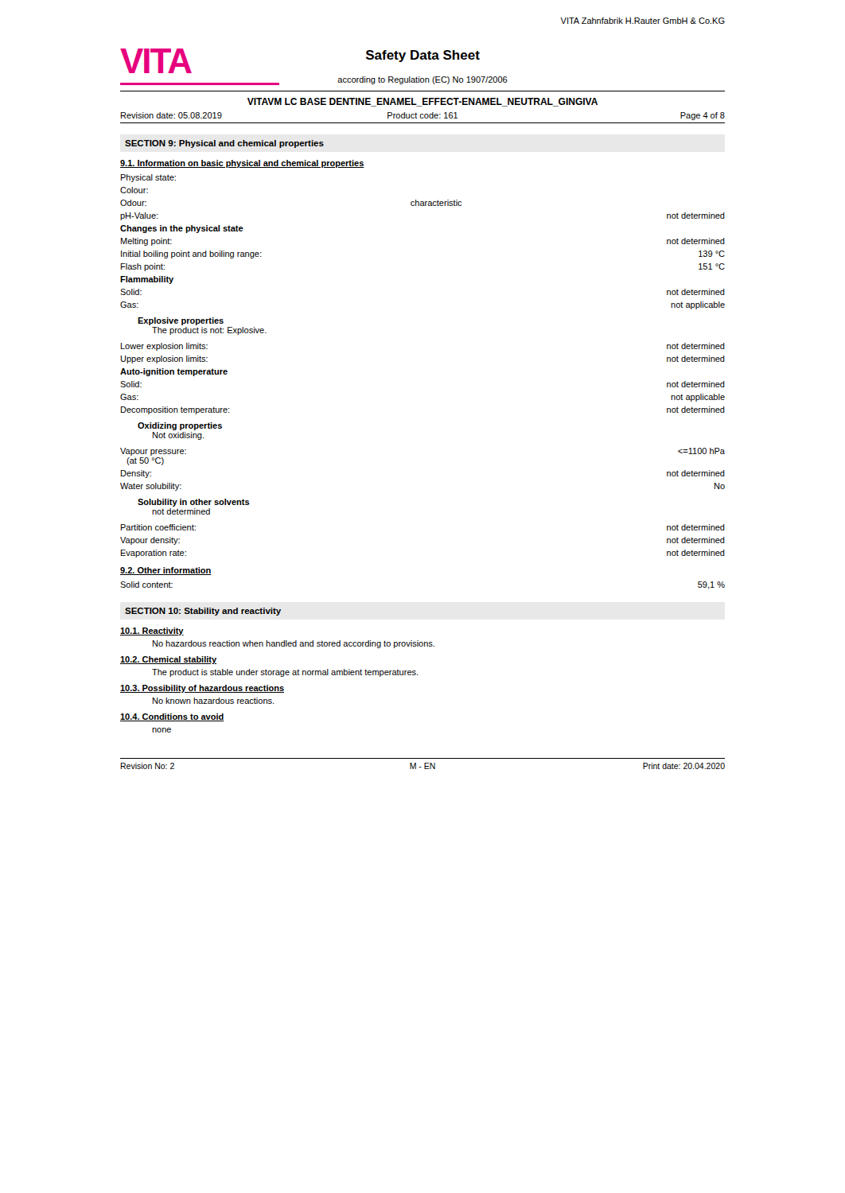VITA Zahnfabrik H.Rauter GmbH & Co.KG
VITA
Safety Data Sheet
according to Regulation (EC) No 1907/2006
VITAVM LC BASE DENTINE_ENAMEL_EFFECT-ENAMEL_NEUTRAL_GINGIVA
Revision date: 05.08.2019
Product code: 161
Page 4 of 8
SECTION 9: Physical and chemical properties
9.1. Information on basic physical and chemical properties
| Physical state: | | |
| Colour: | | |
| Odour: | characteristic | |
| pH-Value: | | not determined |
| Changes in the physical state | | |
| Melting point: | | not determined |
| Initial boiling point and boiling range: | | 139 °C |
| Flash point: | | 151 °C |
| Flammability | | |
| Solid: | | not determined |
| Gas: | | not applicable |
Explosive properties
The product is not: Explosive.
| Lower explosion limits: | | not determined |
| Upper explosion limits: | | not determined |
| Auto-ignition temperature | | |
| Solid: | | not determined |
| Gas: | | not applicable |
| Decomposition temperature: | | not determined |
Oxidizing properties
Not oxidising.
| Vapour pressure: (at 50 °C) | | <=1100 hPa |
| Density: | | not determined |
| Water solubility: | | No |
Solubility in other solvents
not determined
| Partition coefficient: | | not determined |
| Vapour density: | | not determined |
| Evaporation rate: | | not determined |
9.2. Other information
| Solid content: | | 59,1 % |
SECTION 10: Stability and reactivity
10.1. Reactivity
No hazardous reaction when handled and stored according to provisions.
10.2. Chemical stability
The product is stable under storage at normal ambient temperatures.
10.3. Possibility of hazardous reactions
No known hazardous reactions.
10.4. Conditions to avoid
none
Revision No: 2
M - EN
Print date: 20.04.2020